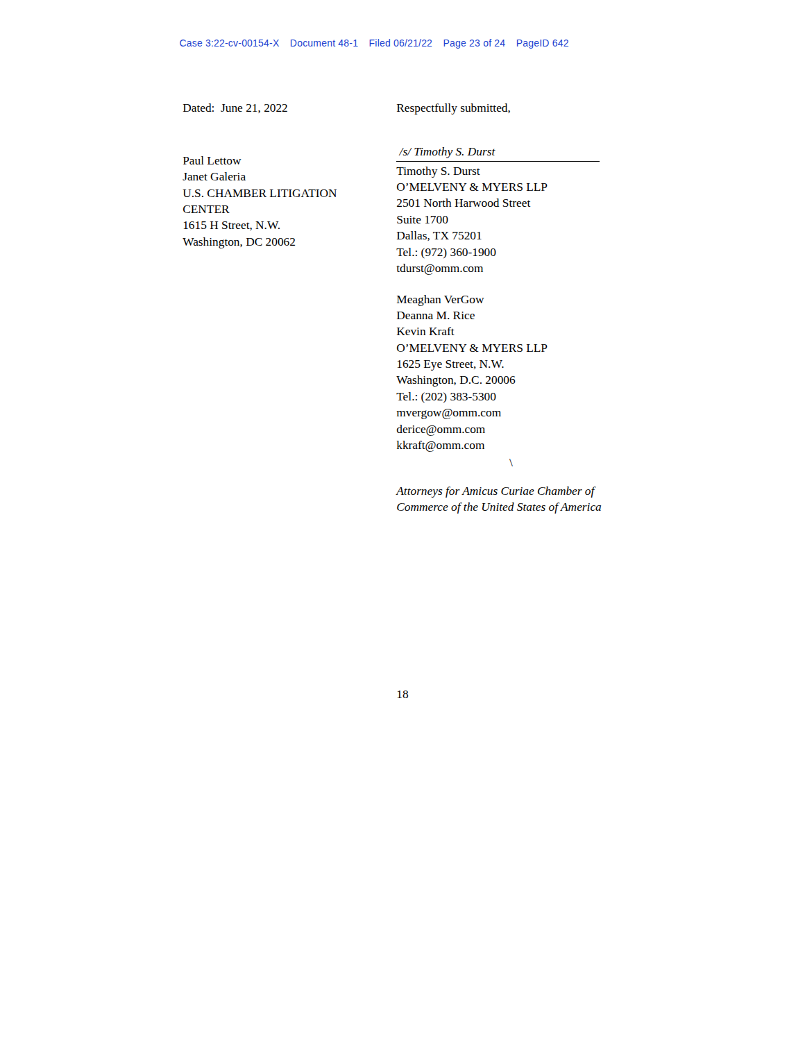Case 3:22-cv-00154-X Document 48-1 Filed 06/21/22 Page 23 of 24 PageID 642
Dated: June 21, 2022
Paul Lettow
Janet Galeria
U.S. CHAMBER LITIGATION CENTER
1615 H Street, N.W.
Washington, DC 20062
Respectfully submitted,
/s/ Timothy S. Durst
Timothy S. Durst
O’MELVENY & MYERS LLP
2501 North Harwood Street
Suite 1700
Dallas, TX 75201
Tel.: (972) 360-1900
tdurst@omm.com
Meaghan VerGow
Deanna M. Rice
Kevin Kraft
O’MELVENY & MYERS LLP
1625 Eye Street, N.W.
Washington, D.C. 20006
Tel.: (202) 383-5300
mvergow@omm.com
derice@omm.com
kkraft@omm.com
\
Attorneys for Amicus Curiae Chamber of Commerce of the United States of America
18